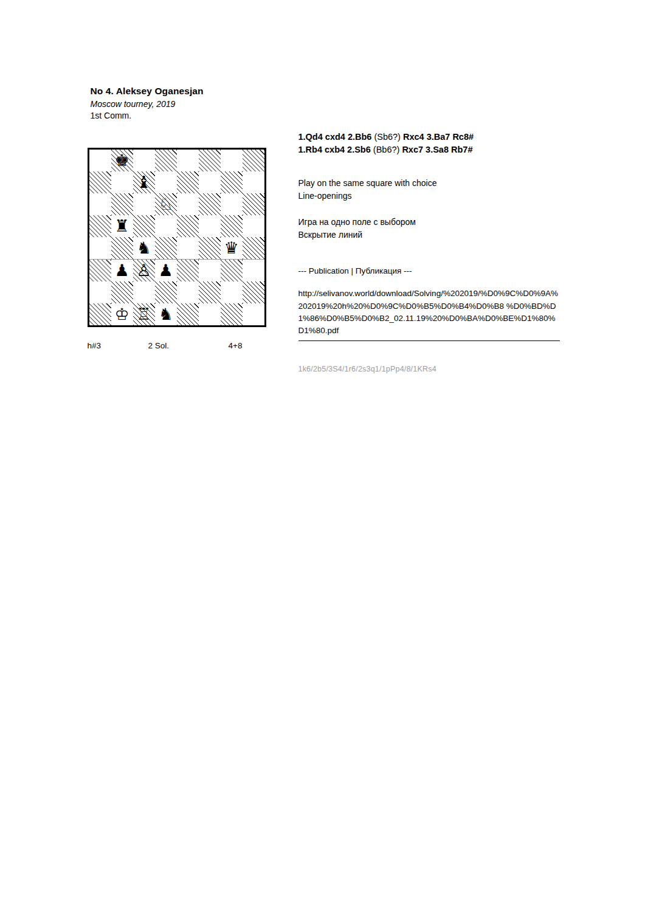No 4. Aleksey Oganesjan
Moscow tourney, 2019
1st Comm.
| | ♚ | | | | | | |
| | | ♝ | | | | | |
| | | | ♘ | | | | |
| | ♜ | | | | | | |
| | | ♞ | | | | ♛ | |
| | ♟ | ♙ | ♟ | | | | |
| | ♔ | ♖ | ♞ | | | | |
h#3 2 Sol. 4+8
1.Qd4 cxd4 2.Bb6 (Sb6?) Rxc4 3.Ba7 Rc8#
1.Rb4 cxb4 2.Sb6 (Bb6?) Rxc7 3.Sa8 Rb7#
Play on the same square with choice
Line-openings
Игра на одно поле с выбором
Вскрытие линий
--- Publication | Публикация ---
http://selivanov.world/download/Solving/%202019/%D0%9C%D0%9A%202019%20h%20%D0%9C%D0%B5%D0%B4%D0%B8 %D0%BD%D1%86%D0%B5%D0%B2_02.11.19%20%D0%BA%D0%BE%D1%80%D1%80.pdf
1k6/2b5/3S4/1r6/2s3q1/1pPp4/8/1KRs4